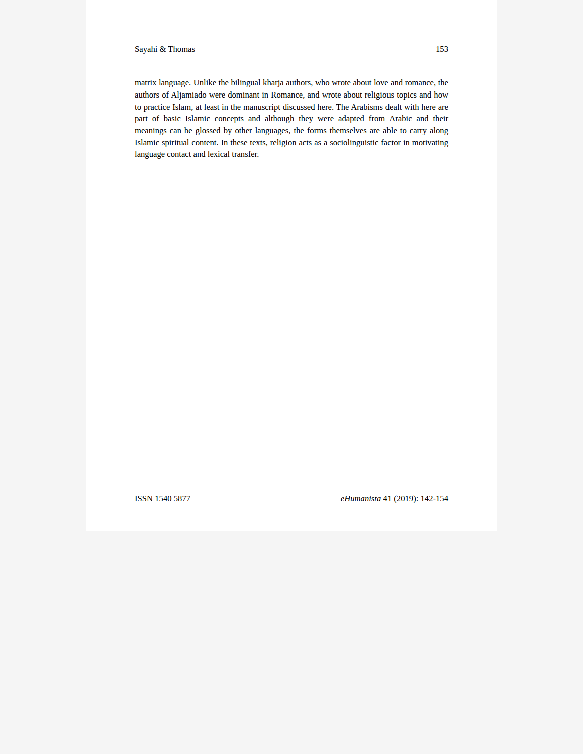Sayahi & Thomas
153
matrix language. Unlike the bilingual kharja authors, who wrote about love and romance, the authors of Aljamiado were dominant in Romance, and wrote about religious topics and how to practice Islam, at least in the manuscript discussed here. The Arabisms dealt with here are part of basic Islamic concepts and although they were adapted from Arabic and their meanings can be glossed by other languages, the forms themselves are able to carry along Islamic spiritual content. In these texts, religion acts as a sociolinguistic factor in motivating language contact and lexical transfer.
ISSN 1540 5877
eHumanista 41 (2019): 142-154